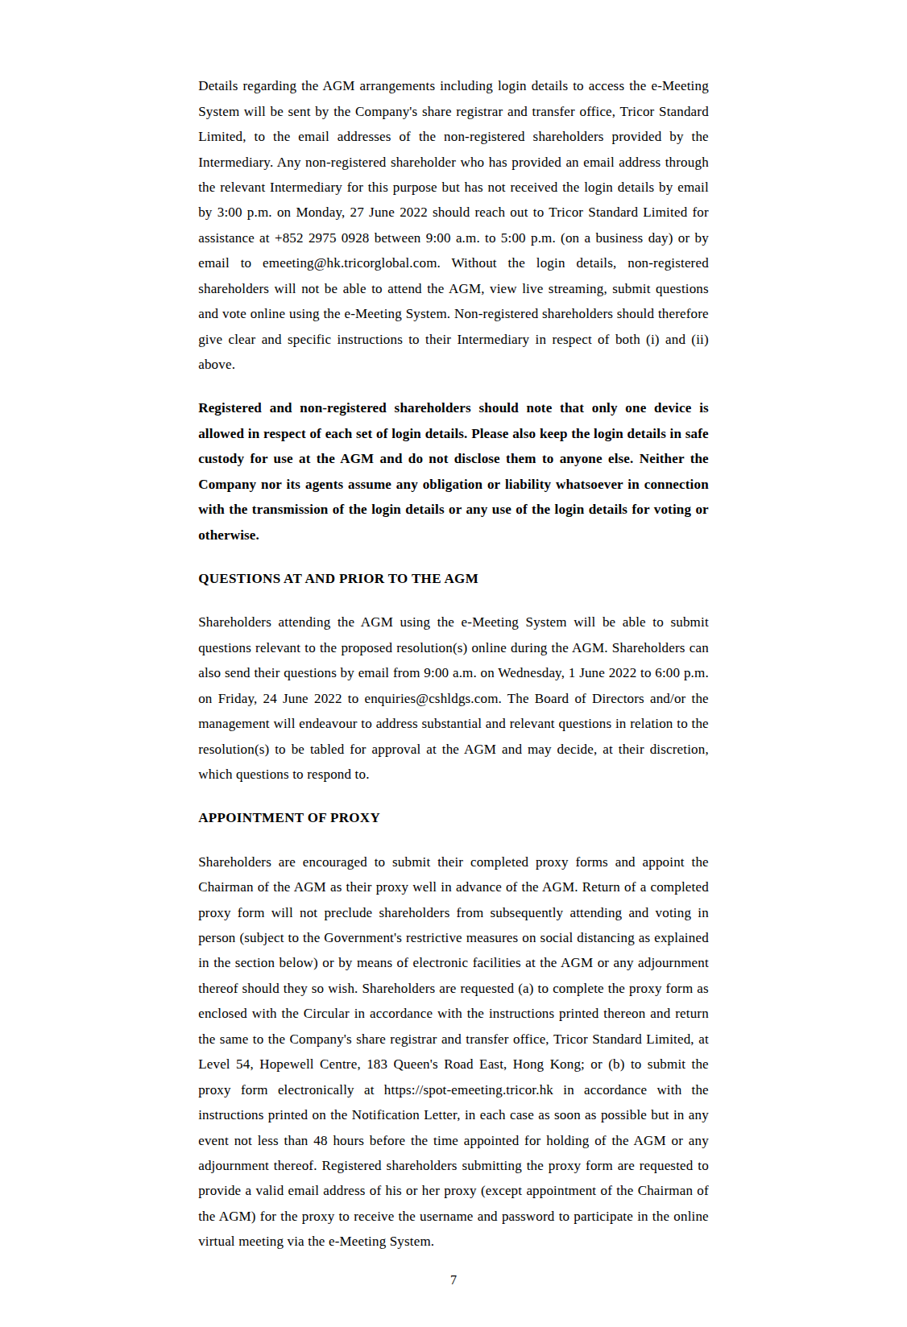Details regarding the AGM arrangements including login details to access the e-Meeting System will be sent by the Company's share registrar and transfer office, Tricor Standard Limited, to the email addresses of the non-registered shareholders provided by the Intermediary. Any non-registered shareholder who has provided an email address through the relevant Intermediary for this purpose but has not received the login details by email by 3:00 p.m. on Monday, 27 June 2022 should reach out to Tricor Standard Limited for assistance at +852 2975 0928 between 9:00 a.m. to 5:00 p.m. (on a business day) or by email to emeeting@hk.tricorglobal.com. Without the login details, non-registered shareholders will not be able to attend the AGM, view live streaming, submit questions and vote online using the e-Meeting System. Non-registered shareholders should therefore give clear and specific instructions to their Intermediary in respect of both (i) and (ii) above.
Registered and non-registered shareholders should note that only one device is allowed in respect of each set of login details. Please also keep the login details in safe custody for use at the AGM and do not disclose them to anyone else. Neither the Company nor its agents assume any obligation or liability whatsoever in connection with the transmission of the login details or any use of the login details for voting or otherwise.
QUESTIONS AT AND PRIOR TO THE AGM
Shareholders attending the AGM using the e-Meeting System will be able to submit questions relevant to the proposed resolution(s) online during the AGM. Shareholders can also send their questions by email from 9:00 a.m. on Wednesday, 1 June 2022 to 6:00 p.m. on Friday, 24 June 2022 to enquiries@cshldgs.com. The Board of Directors and/or the management will endeavour to address substantial and relevant questions in relation to the resolution(s) to be tabled for approval at the AGM and may decide, at their discretion, which questions to respond to.
APPOINTMENT OF PROXY
Shareholders are encouraged to submit their completed proxy forms and appoint the Chairman of the AGM as their proxy well in advance of the AGM. Return of a completed proxy form will not preclude shareholders from subsequently attending and voting in person (subject to the Government's restrictive measures on social distancing as explained in the section below) or by means of electronic facilities at the AGM or any adjournment thereof should they so wish. Shareholders are requested (a) to complete the proxy form as enclosed with the Circular in accordance with the instructions printed thereon and return the same to the Company's share registrar and transfer office, Tricor Standard Limited, at Level 54, Hopewell Centre, 183 Queen's Road East, Hong Kong; or (b) to submit the proxy form electronically at https://spot-emeeting.tricor.hk in accordance with the instructions printed on the Notification Letter, in each case as soon as possible but in any event not less than 48 hours before the time appointed for holding of the AGM or any adjournment thereof. Registered shareholders submitting the proxy form are requested to provide a valid email address of his or her proxy (except appointment of the Chairman of the AGM) for the proxy to receive the username and password to participate in the online virtual meeting via the e-Meeting System.
7